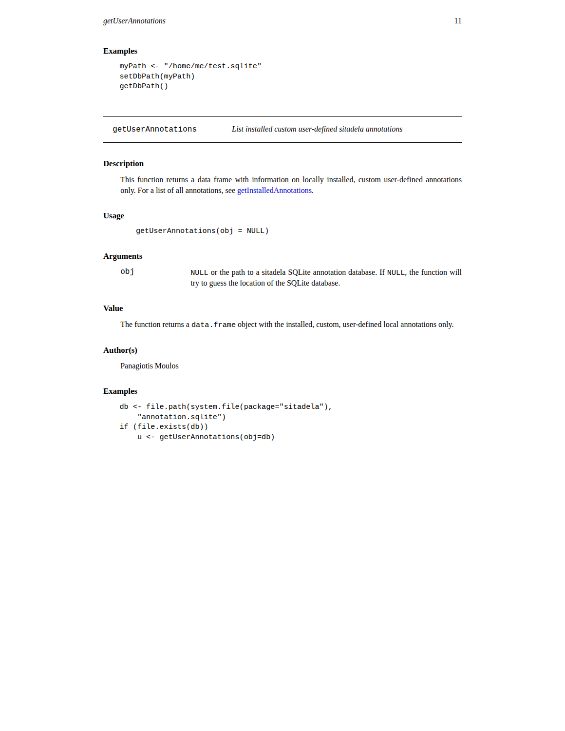getUserAnnotations 11
Examples
myPath <- "/home/me/test.sqlite"
setDbPath(myPath)
getDbPath()
getUserAnnotations List installed custom user-defined sitadela annotations
Description
This function returns a data frame with information on locally installed, custom user-defined annotations only. For a list of all annotations, see getInstalledAnnotations.
Usage
getUserAnnotations(obj = NULL)
Arguments
obj
NULL or the path to a sitadela SQLite annotation database. If NULL, the function will try to guess the location of the SQLite database.
Value
The function returns a data.frame object with the installed, custom, user-defined local annotations only.
Author(s)
Panagiotis Moulos
Examples
db <- file.path(system.file(package="sitadela"),
    "annotation.sqlite")
if (file.exists(db))
    u <- getUserAnnotations(obj=db)